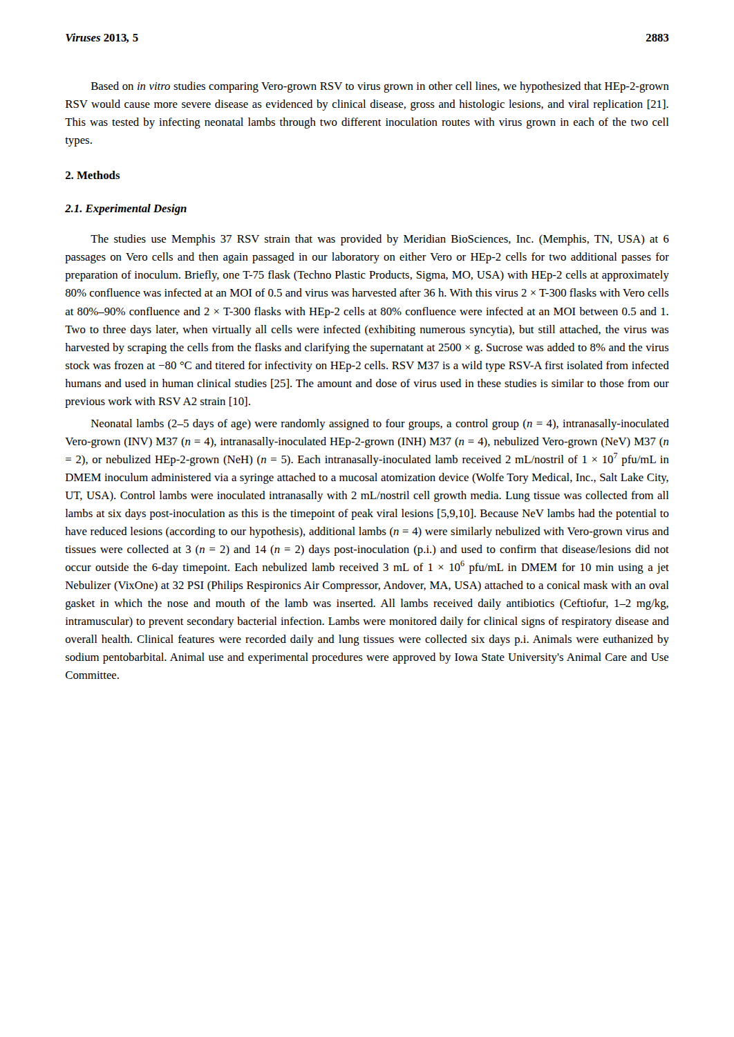Viruses 2013, 5 2883
Based on in vitro studies comparing Vero-grown RSV to virus grown in other cell lines, we hypothesized that HEp-2-grown RSV would cause more severe disease as evidenced by clinical disease, gross and histologic lesions, and viral replication [21]. This was tested by infecting neonatal lambs through two different inoculation routes with virus grown in each of the two cell types.
2. Methods
2.1. Experimental Design
The studies use Memphis 37 RSV strain that was provided by Meridian BioSciences, Inc. (Memphis, TN, USA) at 6 passages on Vero cells and then again passaged in our laboratory on either Vero or HEp-2 cells for two additional passes for preparation of inoculum. Briefly, one T-75 flask (Techno Plastic Products, Sigma, MO, USA) with HEp-2 cells at approximately 80% confluence was infected at an MOI of 0.5 and virus was harvested after 36 h. With this virus 2 × T-300 flasks with Vero cells at 80%–90% confluence and 2 × T-300 flasks with HEp-2 cells at 80% confluence were infected at an MOI between 0.5 and 1. Two to three days later, when virtually all cells were infected (exhibiting numerous syncytia), but still attached, the virus was harvested by scraping the cells from the flasks and clarifying the supernatant at 2500 × g. Sucrose was added to 8% and the virus stock was frozen at −80 °C and titered for infectivity on HEp-2 cells. RSV M37 is a wild type RSV-A first isolated from infected humans and used in human clinical studies [25]. The amount and dose of virus used in these studies is similar to those from our previous work with RSV A2 strain [10].
Neonatal lambs (2–5 days of age) were randomly assigned to four groups, a control group (n = 4), intranasally-inoculated Vero-grown (INV) M37 (n = 4), intranasally-inoculated HEp-2-grown (INH) M37 (n = 4), nebulized Vero-grown (NeV) M37 (n = 2), or nebulized HEp-2-grown (NeH) (n = 5). Each intranasally-inoculated lamb received 2 mL/nostril of 1 × 107 pfu/mL in DMEM inoculum administered via a syringe attached to a mucosal atomization device (Wolfe Tory Medical, Inc., Salt Lake City, UT, USA). Control lambs were inoculated intranasally with 2 mL/nostril cell growth media. Lung tissue was collected from all lambs at six days post-inoculation as this is the timepoint of peak viral lesions [5,9,10]. Because NeV lambs had the potential to have reduced lesions (according to our hypothesis), additional lambs (n = 4) were similarly nebulized with Vero-grown virus and tissues were collected at 3 (n = 2) and 14 (n = 2) days post-inoculation (p.i.) and used to confirm that disease/lesions did not occur outside the 6-day timepoint. Each nebulized lamb received 3 mL of 1 × 106 pfu/mL in DMEM for 10 min using a jet Nebulizer (VixOne) at 32 PSI (Philips Respironics Air Compressor, Andover, MA, USA) attached to a conical mask with an oval gasket in which the nose and mouth of the lamb was inserted. All lambs received daily antibiotics (Ceftiofur, 1–2 mg/kg, intramuscular) to prevent secondary bacterial infection. Lambs were monitored daily for clinical signs of respiratory disease and overall health. Clinical features were recorded daily and lung tissues were collected six days p.i. Animals were euthanized by sodium pentobarbital. Animal use and experimental procedures were approved by Iowa State University's Animal Care and Use Committee.